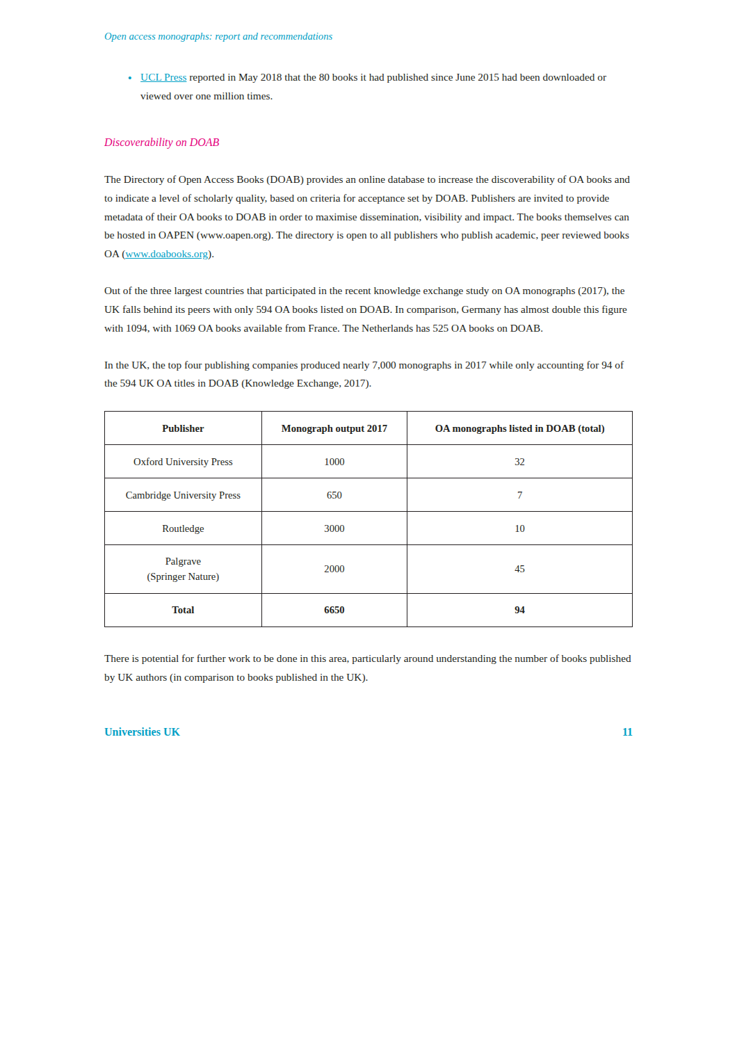Open access monographs: report and recommendations
UCL Press reported in May 2018 that the 80 books it had published since June 2015 had been downloaded or viewed over one million times.
Discoverability on DOAB
The Directory of Open Access Books (DOAB) provides an online database to increase the discoverability of OA books and to indicate a level of scholarly quality, based on criteria for acceptance set by DOAB. Publishers are invited to provide metadata of their OA books to DOAB in order to maximise dissemination, visibility and impact. The books themselves can be hosted in OAPEN (www.oapen.org). The directory is open to all publishers who publish academic, peer reviewed books OA (www.doabooks.org).
Out of the three largest countries that participated in the recent knowledge exchange study on OA monographs (2017), the UK falls behind its peers with only 594 OA books listed on DOAB. In comparison, Germany has almost double this figure with 1094, with 1069 OA books available from France. The Netherlands has 525 OA books on DOAB.
In the UK, the top four publishing companies produced nearly 7,000 monographs in 2017 while only accounting for 94 of the 594 UK OA titles in DOAB (Knowledge Exchange, 2017).
| Publisher | Monograph output 2017 | OA monographs listed in DOAB (total) |
| --- | --- | --- |
| Oxford University Press | 1000 | 32 |
| Cambridge University Press | 650 | 7 |
| Routledge | 3000 | 10 |
| Palgrave (Springer Nature) | 2000 | 45 |
| Total | 6650 | 94 |
There is potential for further work to be done in this area, particularly around understanding the number of books published by UK authors (in comparison to books published in the UK).
Universities UK 11